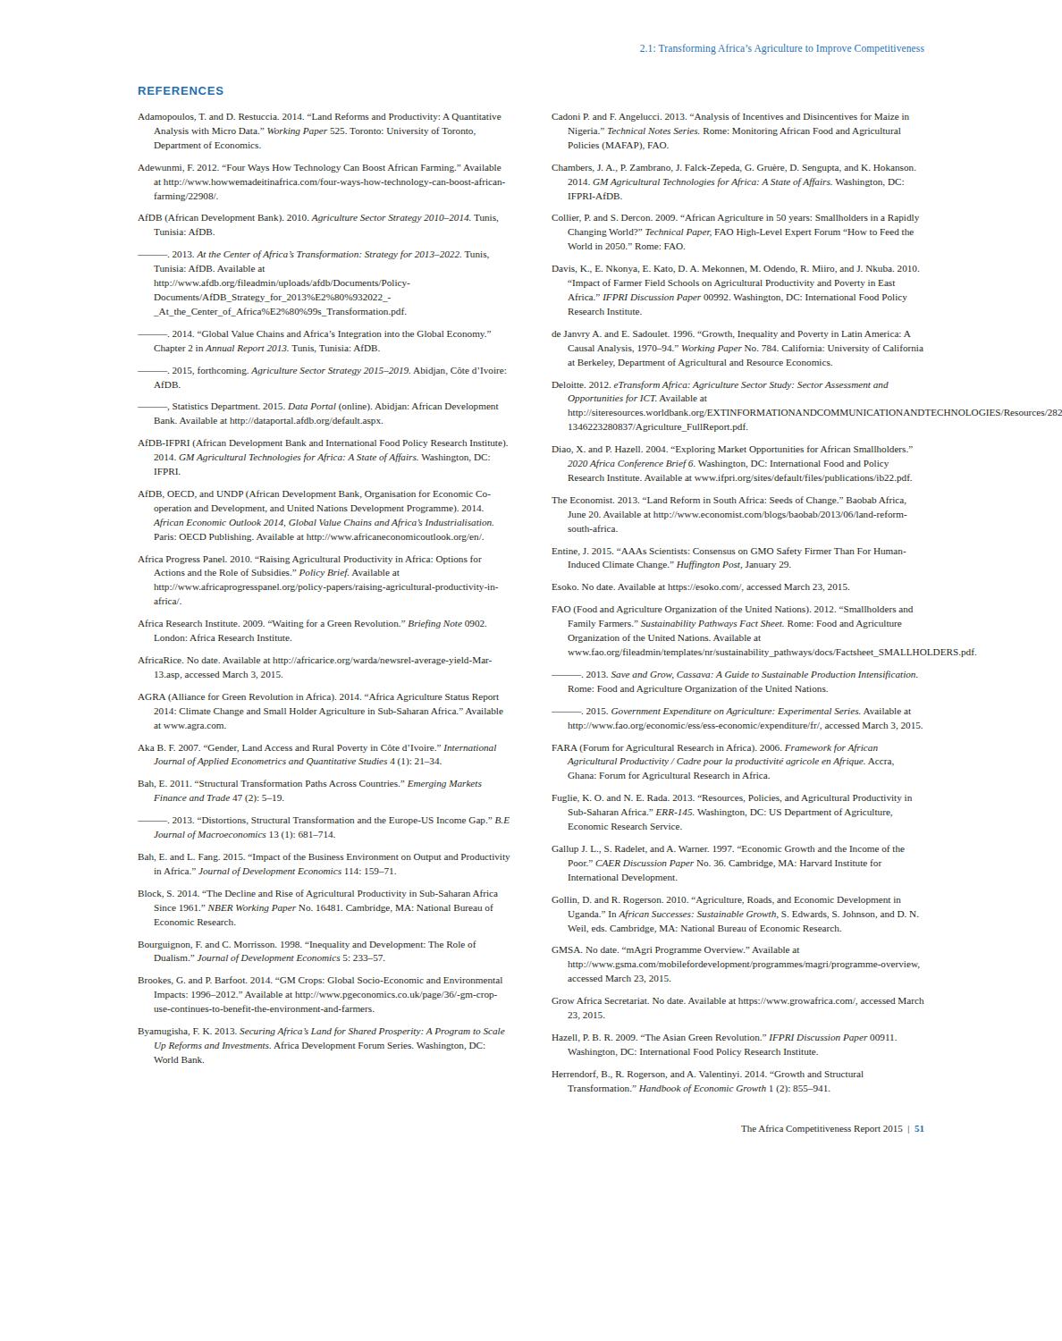2.1: Transforming Africa’s Agriculture to Improve Competitiveness
References
Adamopoulos, T. and D. Restuccia. 2014. “Land Reforms and Productivity: A Quantitative Analysis with Micro Data.” Working Paper 525. Toronto: University of Toronto, Department of Economics.
Adewunmi, F. 2012. “Four Ways How Technology Can Boost African Farming.” Available at http://www.howwemadeitinafrica.com/four-ways-how-technology-can-boost-african-farming/22908/.
AfDB (African Development Bank). 2010. Agriculture Sector Strategy 2010–2014. Tunis, Tunisia: AfDB.
———. 2013. At the Center of Africa’s Transformation: Strategy for 2013–2022. Tunis, Tunisia: AfDB. Available at http://www.afdb.org/fileadmin/uploads/afdb/Documents/Policy-Documents/AfDB_Strategy_for_2013%E2%80%932022_-_At_the_Center_of_Africa%E2%80%99s_Transformation.pdf.
———. 2014. “Global Value Chains and Africa’s Integration into the Global Economy.” Chapter 2 in Annual Report 2013. Tunis, Tunisia: AfDB.
———. 2015, forthcoming. Agriculture Sector Strategy 2015–2019. Abidjan, Côte d’Ivoire: AfDB.
———, Statistics Department. 2015. Data Portal (online). Abidjan: African Development Bank. Available at http://dataportal.afdb.org/default.aspx.
AfDB-IFPRI (African Development Bank and International Food Policy Research Institute). 2014. GM Agricultural Technologies for Africa: A State of Affairs. Washington, DC: IFPRI.
AfDB, OECD, and UNDP (African Development Bank, Organisation for Economic Co-operation and Development, and United Nations Development Programme). 2014. African Economic Outlook 2014, Global Value Chains and Africa’s Industrialisation. Paris: OECD Publishing. Available at http://www.africaneconomicoutlook.org/en/.
Africa Progress Panel. 2010. “Raising Agricultural Productivity in Africa: Options for Actions and the Role of Subsidies.” Policy Brief. Available at http://www.africaprogresspanel.org/policy-papers/raising-agricultural-productivity-in-africa/.
Africa Research Institute. 2009. “Waiting for a Green Revolution.” Briefing Note 0902. London: Africa Research Institute.
AfricaRice. No date. Available at http://africarice.org/warda/newsrel-average-yield-Mar-13.asp, accessed March 3, 2015.
AGRA (Alliance for Green Revolution in Africa). 2014. “Africa Agriculture Status Report 2014: Climate Change and Small Holder Agriculture in Sub-Saharan Africa.” Available at www.agra.com.
Aka B. F. 2007. “Gender, Land Access and Rural Poverty in Côte d’Ivoire.” International Journal of Applied Econometrics and Quantitative Studies 4 (1): 21–34.
Bah, E. 2011. “Structural Transformation Paths Across Countries.” Emerging Markets Finance and Trade 47 (2): 5–19.
———. 2013. “Distortions, Structural Transformation and the Europe-US Income Gap.” B.E Journal of Macroeconomics 13 (1): 681–714.
Bah, E. and L. Fang. 2015. “Impact of the Business Environment on Output and Productivity in Africa.” Journal of Development Economics 114: 159–71.
Block, S. 2014. “The Decline and Rise of Agricultural Productivity in Sub-Saharan Africa Since 1961.” NBER Working Paper No. 16481. Cambridge, MA: National Bureau of Economic Research.
Bourguignon, F. and C. Morrisson. 1998. “Inequality and Development: The Role of Dualism.” Journal of Development Economics 5: 233–57.
Brookes, G. and P. Barfoot. 2014. “GM Crops: Global Socio-Economic and Environmental Impacts: 1996–2012.” Available at http://www.pgeconomics.co.uk/page/36/-gm-crop-use-continues-to-benefit-the-environment-and-farmers.
Byamugisha, F. K. 2013. Securing Africa’s Land for Shared Prosperity: A Program to Scale Up Reforms and Investments. Africa Development Forum Series. Washington, DC: World Bank.
Cadoni P. and F. Angelucci. 2013. “Analysis of Incentives and Disincentives for Maize in Nigeria.” Technical Notes Series. Rome: Monitoring African Food and Agricultural Policies (MAFAP), FAO.
Chambers, J. A., P. Zambrano, J. Falck-Zepeda, G. Gruère, D. Sengupta, and K. Hokanson. 2014. GM Agricultural Technologies for Africa: A State of Affairs. Washington, DC: IFPRI-AfDB.
Collier, P. and S. Dercon. 2009. “African Agriculture in 50 years: Smallholders in a Rapidly Changing World?” Technical Paper, FAO High-Level Expert Forum “How to Feed the World in 2050.” Rome: FAO.
Davis, K., E. Nkonya, E. Kato, D. A. Mekonnen, M. Odendo, R. Miiro, and J. Nkuba. 2010. “Impact of Farmer Field Schools on Agricultural Productivity and Poverty in East Africa.” IFPRI Discussion Paper 00992. Washington, DC: International Food Policy Research Institute.
de Janvry A. and E. Sadoulet. 1996. “Growth, Inequality and Poverty in Latin America: A Causal Analysis, 1970–94.” Working Paper No. 784. California: University of California at Berkeley, Department of Agricultural and Resource Economics.
Deloitte. 2012. eTransform Africa: Agriculture Sector Study: Sector Assessment and Opportunities for ICT. Available at http://siteresources.worldbank.org/EXTINFORMATIONANDCOMMUNICATIONANDTECHNOLOGIES/Resources/282822-1346223280837/Agriculture_FullReport.pdf.
Diao, X. and P. Hazell. 2004. “Exploring Market Opportunities for African Smallholders.” 2020 Africa Conference Brief 6. Washington, DC: International Food and Policy Research Institute. Available at www.ifpri.org/sites/default/files/publications/ib22.pdf.
The Economist. 2013. “Land Reform in South Africa: Seeds of Change.” Baobab Africa, June 20. Available at http://www.economist.com/blogs/baobab/2013/06/land-reform-south-africa.
Entine, J. 2015. “AAAs Scientists: Consensus on GMO Safety Firmer Than For Human-Induced Climate Change.” Huffington Post, January 29.
Esoko. No date. Available at https://esoko.com/, accessed March 23, 2015.
FAO (Food and Agriculture Organization of the United Nations). 2012. “Smallholders and Family Farmers.” Sustainability Pathways Fact Sheet. Rome: Food and Agriculture Organization of the United Nations. Available at www.fao.org/fileadmin/templates/nr/sustainability_pathways/docs/Factsheet_SMALLHOLDERS.pdf.
———. 2013. Save and Grow, Cassava: A Guide to Sustainable Production Intensification. Rome: Food and Agriculture Organization of the United Nations.
———. 2015. Government Expenditure on Agriculture: Experimental Series. Available at http://www.fao.org/economic/ess/ess-economic/expenditure/fr/, accessed March 3, 2015.
FARA (Forum for Agricultural Research in Africa). 2006. Framework for African Agricultural Productivity / Cadre pour la productivité agricole en Afrique. Accra, Ghana: Forum for Agricultural Research in Africa.
Fuglie, K. O. and N. E. Rada. 2013. “Resources, Policies, and Agricultural Productivity in Sub-Saharan Africa.” ERR-145. Washington, DC: US Department of Agriculture, Economic Research Service.
Gallup J. L., S. Radelet, and A. Warner. 1997. “Economic Growth and the Income of the Poor.” CAER Discussion Paper No. 36. Cambridge, MA: Harvard Institute for International Development.
Gollin, D. and R. Rogerson. 2010. “Agriculture, Roads, and Economic Development in Uganda.” In African Successes: Sustainable Growth, S. Edwards, S. Johnson, and D. N. Weil, eds. Cambridge, MA: National Bureau of Economic Research.
GMSA. No date. “mAgri Programme Overview.” Available at http://www.gsma.com/mobilefordevelopment/programmes/magri/programme-overview, accessed March 23, 2015.
Grow Africa Secretariat. No date. Available at https://www.growafrica.com/, accessed March 23, 2015.
Hazell, P. B. R. 2009. “The Asian Green Revolution.” IFPRI Discussion Paper 00911. Washington, DC: International Food Policy Research Institute.
Herrendorf, B., R. Rogerson, and A. Valentinyi. 2014. “Growth and Structural Transformation.” Handbook of Economic Growth 1 (2): 855–941.
The Africa Competitiveness Report 2015 | 51